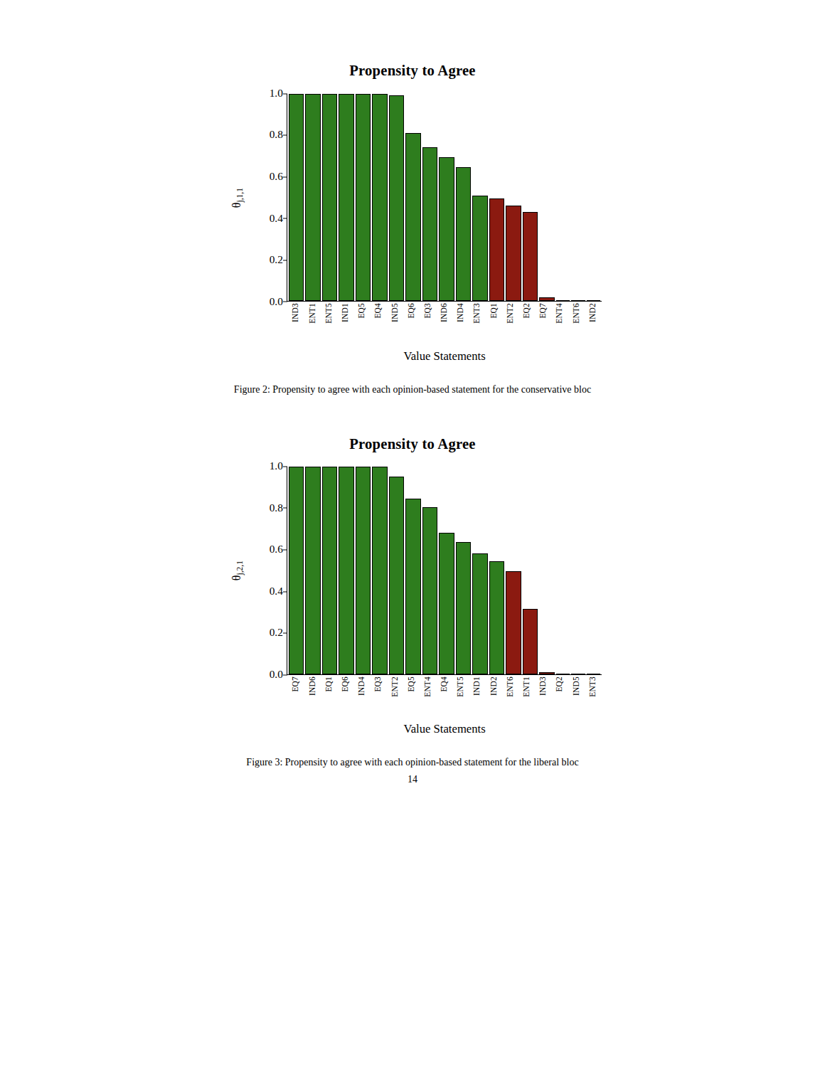Propensity to Agree
θj,1,1
0.0
0.2
0.4
0.6
0.8
1.0
IND3
ENT1
ENT5
IND1
EQ5
EQ4
IND5
EQ6
EQ3
IND6
IND4
ENT3
EQ1
ENT2
EQ2
EQ7
ENT4
ENT6
IND2
Value Statements
Figure 2: Propensity to agree with each opinion-based statement for the conservative bloc
Propensity to Agree
θj,2,1
0.0
0.2
0.4
0.6
0.8
1.0
EQ7
IND6
EQ1
EQ6
IND4
EQ3
ENT2
EQ5
ENT4
EQ4
ENT5
IND1
IND2
ENT6
ENT1
IND3
EQ2
IND5
ENT3
Value Statements
Figure 3: Propensity to agree with each opinion-based statement for the liberal bloc
14